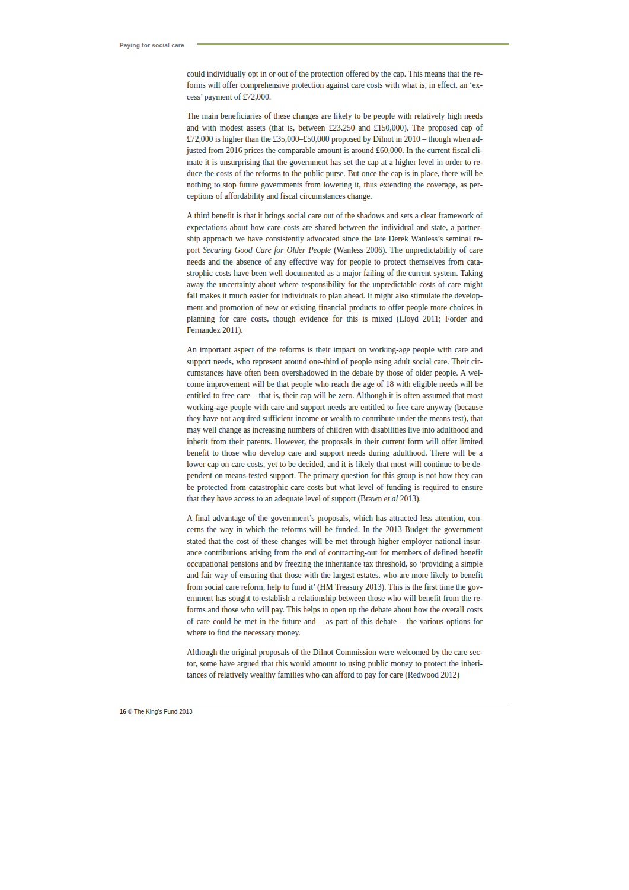Paying for social care
could individually opt in or out of the protection offered by the cap. This means that the reforms will offer comprehensive protection against care costs with what is, in effect, an ‘excess’ payment of £72,000.
The main beneficiaries of these changes are likely to be people with relatively high needs and with modest assets (that is, between £23,250 and £150,000). The proposed cap of £72,000 is higher than the £35,000–£50,000 proposed by Dilnot in 2010 – though when adjusted from 2016 prices the comparable amount is around £60,000. In the current fiscal climate it is unsurprising that the government has set the cap at a higher level in order to reduce the costs of the reforms to the public purse. But once the cap is in place, there will be nothing to stop future governments from lowering it, thus extending the coverage, as perceptions of affordability and fiscal circumstances change.
A third benefit is that it brings social care out of the shadows and sets a clear framework of expectations about how care costs are shared between the individual and state, a partnership approach we have consistently advocated since the late Derek Wanless’s seminal report Securing Good Care for Older People (Wanless 2006). The unpredictability of care needs and the absence of any effective way for people to protect themselves from catastrophic costs have been well documented as a major failing of the current system. Taking away the uncertainty about where responsibility for the unpredictable costs of care might fall makes it much easier for individuals to plan ahead. It might also stimulate the development and promotion of new or existing financial products to offer people more choices in planning for care costs, though evidence for this is mixed (Lloyd 2011; Forder and Fernandez 2011).
An important aspect of the reforms is their impact on working-age people with care and support needs, who represent around one-third of people using adult social care. Their circumstances have often been overshadowed in the debate by those of older people. A welcome improvement will be that people who reach the age of 18 with eligible needs will be entitled to free care – that is, their cap will be zero. Although it is often assumed that most working-age people with care and support needs are entitled to free care anyway (because they have not acquired sufficient income or wealth to contribute under the means test), that may well change as increasing numbers of children with disabilities live into adulthood and inherit from their parents. However, the proposals in their current form will offer limited benefit to those who develop care and support needs during adulthood. There will be a lower cap on care costs, yet to be decided, and it is likely that most will continue to be dependent on means-tested support. The primary question for this group is not how they can be protected from catastrophic care costs but what level of funding is required to ensure that they have access to an adequate level of support (Brawn et al 2013).
A final advantage of the government’s proposals, which has attracted less attention, concerns the way in which the reforms will be funded. In the 2013 Budget the government stated that the cost of these changes will be met through higher employer national insurance contributions arising from the end of contracting-out for members of defined benefit occupational pensions and by freezing the inheritance tax threshold, so ‘providing a simple and fair way of ensuring that those with the largest estates, who are more likely to benefit from social care reform, help to fund it’ (HM Treasury 2013). This is the first time the government has sought to establish a relationship between those who will benefit from the reforms and those who will pay. This helps to open up the debate about how the overall costs of care could be met in the future and – as part of this debate – the various options for where to find the necessary money.
Although the original proposals of the Dilnot Commission were welcomed by the care sector, some have argued that this would amount to using public money to protect the inheritances of relatively wealthy families who can afford to pay for care (Redwood 2012)
16 © The King’s Fund 2013